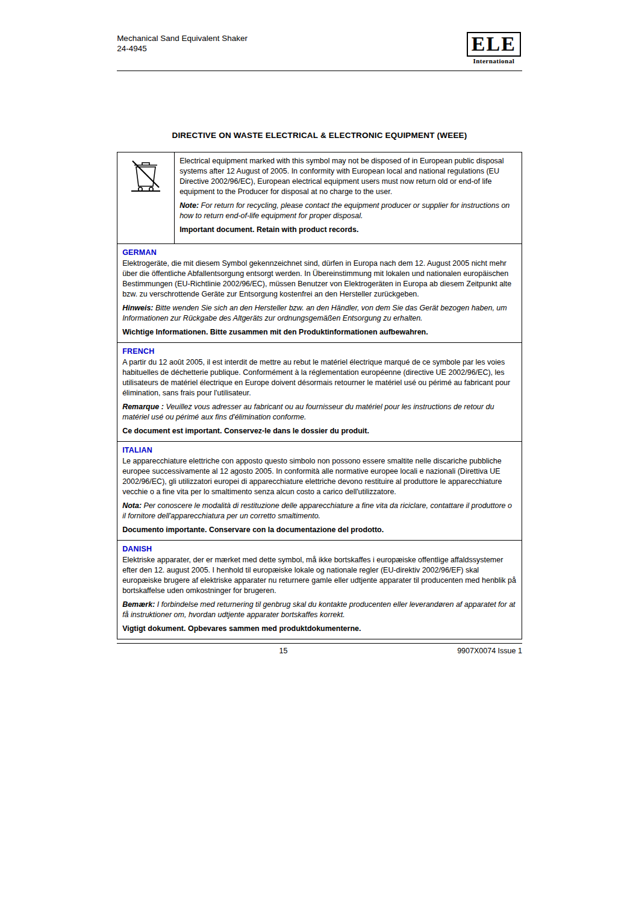Mechanical Sand Equivalent Shaker
24-4945
ELE International
DIRECTIVE ON WASTE ELECTRICAL & ELECTRONIC EQUIPMENT (WEEE)
| | Electrical equipment marked with this symbol may not be disposed of in European public disposal systems after 12 August of 2005. In conformity with European local and national regulations (EU Directive 2002/96/EC), European electrical equipment users must now return old or end-of life equipment to the Producer for disposal at no charge to the user. Note: For return for recycling, please contact the equipment producer or supplier for instructions on how to return end-of-life equipment for proper disposal. Important document. Retain with product records. |
| GERMAN Elektrogeräte, die mit diesem Symbol gekennzeichnet sind, dürfen in Europa nach dem 12. August 2005 nicht mehr über die öffentliche Abfallentsorgung entsorgt werden. In Übereinstimmung mit lokalen und nationalen europäischen Bestimmungen (EU-Richtlinie 2002/96/EC), müssen Benutzer von Elektrogeräten in Europa ab diesem Zeitpunkt alte bzw. zu verschrottende Geräte zur Entsorgung kostenfrei an den Hersteller zurückgeben. Hinweis: Bitte wenden Sie sich an den Hersteller bzw. an den Händler, von dem Sie das Gerät bezogen haben, um Informationen zur Rückgabe des Altgeräts zur ordnungsgemäßen Entsorgung zu erhalten. Wichtige Informationen. Bitte zusammen mit den Produktinformationen aufbewahren. |
| FRENCH A partir du 12 août 2005, il est interdit de mettre au rebut le matériel électrique marqué de ce symbole par les voies habituelles de déchetterie publique. Conformément à la réglementation européenne (directive UE 2002/96/EC), les utilisateurs de matériel électrique en Europe doivent désormais retourner le matériel usé ou périmé au fabricant pour élimination, sans frais pour l'utilisateur. Remarque : Veuillez vous adresser au fabricant ou au fournisseur du matériel pour les instructions de retour du matériel usé ou périmé aux fins d'élimination conforme. Ce document est important. Conservez-le dans le dossier du produit. |
| ITALIAN Le apparecchiature elettriche con apposto questo simbolo non possono essere smaltite nelle discariche pubbliche europee successivamente al 12 agosto 2005. In conformità alle normative europee locali e nazionali (Direttiva UE 2002/96/EC), gli utilizzatori europei di apparecchiature elettriche devono restituire al produttore le apparecchiature vecchie o a fine vita per lo smaltimento senza alcun costo a carico dell'utilizzatore. Nota: Per conoscere le modalità di restituzione delle apparecchiature a fine vita da riciclare, contattare il produttore o il fornitore dell'apparecchiatura per un corretto smaltimento. Documento importante. Conservare con la documentazione del prodotto. |
| DANISH Elektriske apparater, der er mærket med dette symbol, må ikke bortskaffes i europæiske offentlige affaldssystemer efter den 12. august 2005. I henhold til europæiske lokale og nationale regler (EU-direktiv 2002/96/EF) skal europæiske brugere af elektriske apparater nu returnere gamle eller udtjente apparater til producenten med henblik på bortskaffelse uden omkostninger for brugeren. Bemærk: I forbindelse med returnering til genbrug skal du kontakte producenten eller leverandøren af apparatet for at få instruktioner om, hvordan udtjente apparater bortskaffes korrekt. Vigtigt dokument. Opbevares sammen med produktdokumenterne. |
15 9907X0074 Issue 1